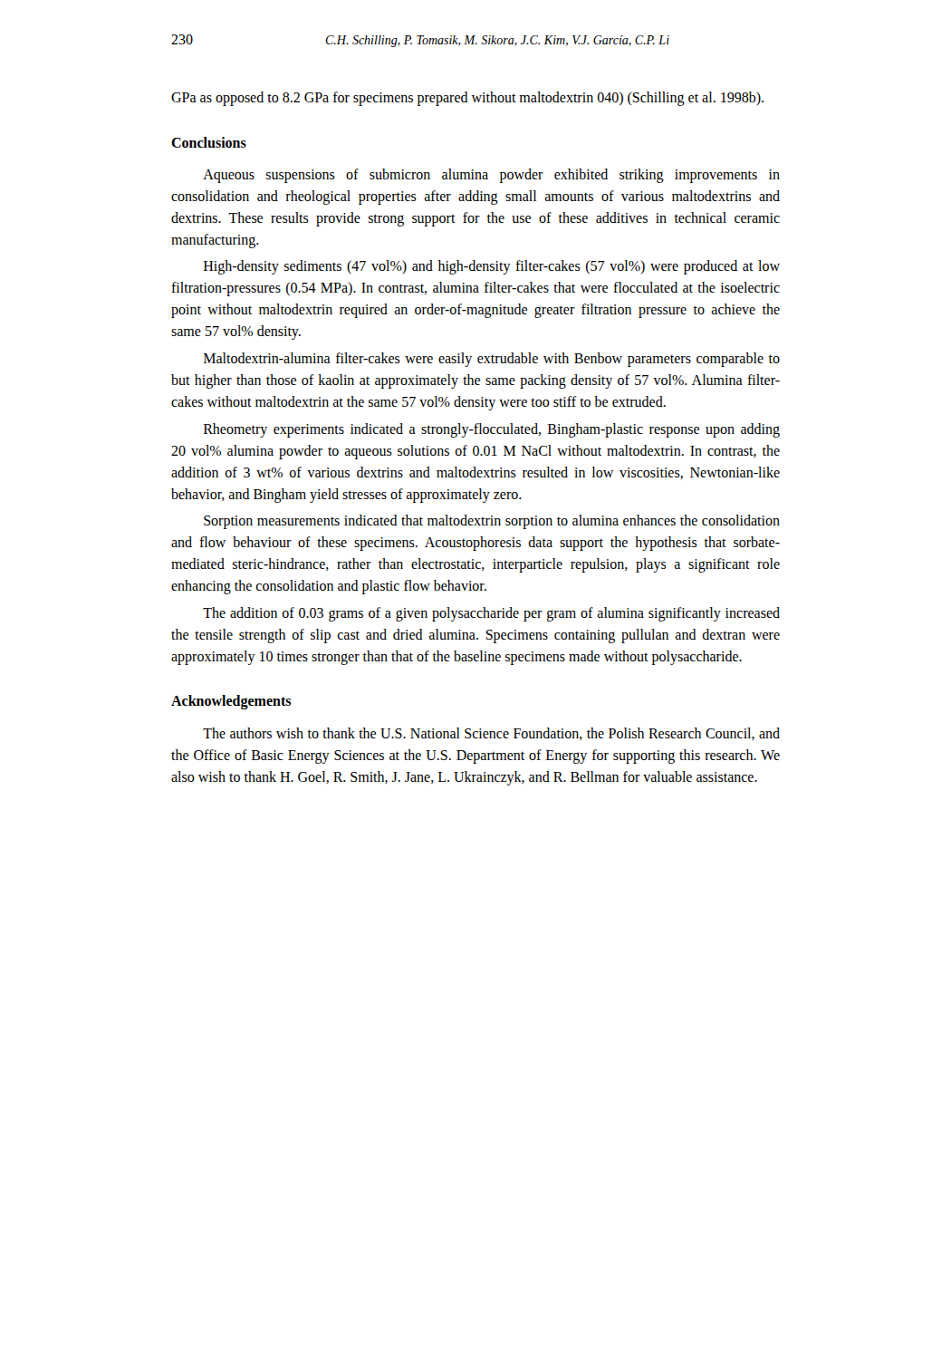230 C.H. Schilling, P. Tomasik, M. Sikora, J.C. Kim, V.J. García, C.P. Li
GPa as opposed to 8.2 GPa for specimens prepared without maltodextrin 040) (Schilling et al. 1998b).
Conclusions
Aqueous suspensions of submicron alumina powder exhibited striking improvements in consolidation and rheological properties after adding small amounts of various maltodextrins and dextrins. These results provide strong support for the use of these additives in technical ceramic manufacturing.
High-density sediments (47 vol%) and high-density filter-cakes (57 vol%) were produced at low filtration-pressures (0.54 MPa). In contrast, alumina filter-cakes that were flocculated at the isoelectric point without maltodextrin required an order-of-magnitude greater filtration pressure to achieve the same 57 vol% density.
Maltodextrin-alumina filter-cakes were easily extrudable with Benbow parameters comparable to but higher than those of kaolin at approximately the same packing density of 57 vol%. Alumina filter-cakes without maltodextrin at the same 57 vol% density were too stiff to be extruded.
Rheometry experiments indicated a strongly-flocculated, Bingham-plastic response upon adding 20 vol% alumina powder to aqueous solutions of 0.01 M NaCl without maltodextrin. In contrast, the addition of 3 wt% of various dextrins and maltodextrins resulted in low viscosities, Newtonian-like behavior, and Bingham yield stresses of approximately zero.
Sorption measurements indicated that maltodextrin sorption to alumina enhances the consolidation and flow behaviour of these specimens. Acoustophoresis data support the hypothesis that sorbate-mediated steric-hindrance, rather than electrostatic, interparticle repulsion, plays a significant role enhancing the consolidation and plastic flow behavior.
The addition of 0.03 grams of a given polysaccharide per gram of alumina significantly increased the tensile strength of slip cast and dried alumina. Specimens containing pullulan and dextran were approximately 10 times stronger than that of the baseline specimens made without polysaccharide.
Acknowledgements
The authors wish to thank the U.S. National Science Foundation, the Polish Research Council, and the Office of Basic Energy Sciences at the U.S. Department of Energy for supporting this research. We also wish to thank H. Goel, R. Smith, J. Jane, L. Ukrainczyk, and R. Bellman for valuable assistance.